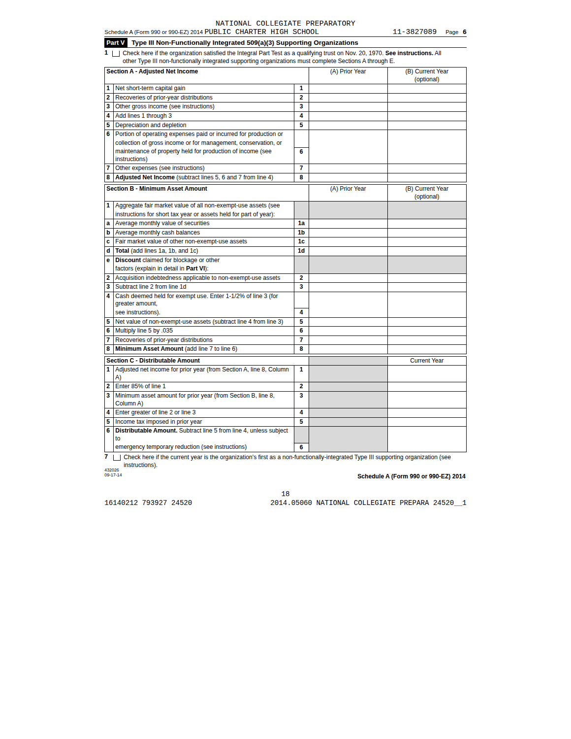NATIONAL COLLEGIATE PREPARATORY
Schedule A (Form 990 or 990-EZ) 2014 PUBLIC CHARTER HIGH SCHOOL
11-3827089 Page 6
Part V
Type III Non-Functionally Integrated 509(a)(3) Supporting Organizations
1
Check here if the organization satisfied the Integral Part Test as a qualifying trust on Nov. 20, 1970. See instructions. All other Type III non-functionally integrated supporting organizations must complete Sections A through E.
| Section A - Adjusted Net Income | (A) Prior Year | (B) Current Year (optional) |
| 1 | Net short-term capital gain | 1 | | |
| 2 | Recoveries of prior-year distributions | 2 | | |
| 3 | Other gross income (see instructions) | 3 | | |
| 4 | Add lines 1 through 3 | 4 | | |
| 5 | Depreciation and depletion | 5 | | |
| 6 | Portion of operating expenses paid or incurred for production or | | | |
| | collection of gross income or for management, conservation, or | | | |
| | maintenance of property held for production of income (see instructions) | 6 | | |
| 7 | Other expenses (see instructions) | 7 | | |
| 8 | Adjusted Net Income (subtract lines 5, 6 and 7 from line 4) | 8 | | |
| Section B - Minimum Asset Amount | (A) Prior Year | (B) Current Year (optional) |
| 1 | Aggregate fair market value of all non-exempt-use assets (see | | | |
| | instructions for short tax year or assets held for part of year): | | | |
| a | Average monthly value of securities | 1a | | |
| b | Average monthly cash balances | 1b | | |
| c | Fair market value of other non-exempt-use assets | 1c | | |
| d | Total (add lines 1a, 1b, and 1c) | 1d | | |
| e | Discount claimed for blockage or other | | | |
| | factors (explain in detail in Part VI ): | | | |
| 2 | Acquisition indebtedness applicable to non-exempt-use assets | 2 | | |
| 3 | Subtract line 2 from line 1d | 3 | | |
| 4 | Cash deemed held for exempt use. Enter 1-1/2% of line 3 (for greater amount, | | | |
| | see instructions). | 4 | | |
| 5 | Net value of non-exempt-use assets (subtract line 4 from line 3) | 5 | | |
| 6 | Multiply line 5 by .035 | 6 | | |
| 7 | Recoveries of prior-year distributions | 7 | | |
| 8 | Minimum Asset Amount (add line 7 to line 6) | 8 | | |
| Section C - Distributable Amount | | Current Year |
| 1 | Adjusted net income for prior year (from Section A, line 8, Column A) | 1 | | |
| 2 | Enter 85% of line 1 | 2 | | |
| 3 | Minimum asset amount for prior year (from Section B, line 8, Column A) | 3 | | |
| 4 | Enter greater of line 2 or line 3 | 4 | | |
| 5 | Income tax imposed in prior year | 5 | | |
| 6 | Distributable Amount. Subtract line 5 from line 4, unless subject to | | | |
| | emergency temporary reduction (see instructions) | 6 | | |
7
Check here if the current year is the organization's first as a non-functionally-integrated Type III supporting organization (see
instructions).
Schedule A (Form 990 or 990-EZ) 2014
432026
09-17-14
18
16140212 793927 24520
2014.05060 NATIONAL COLLEGIATE PREPARA 24520__1